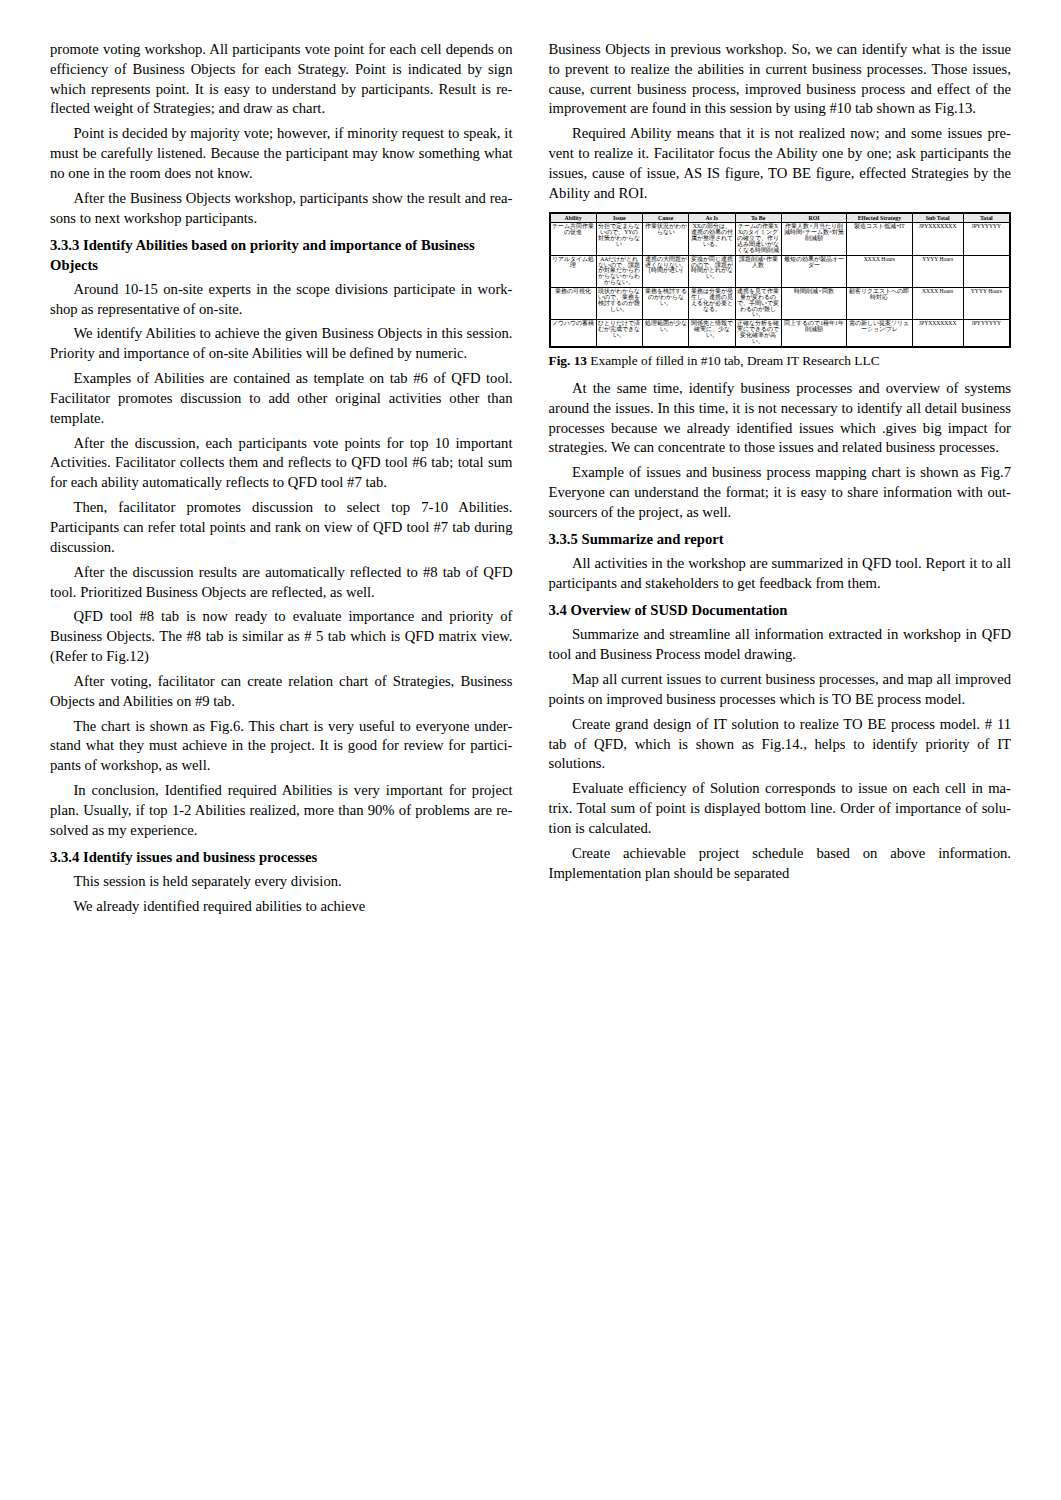promote voting workshop. All participants vote point for each cell depends on efficiency of Business Objects for each Strategy. Point is indicated by sign which represents point. It is easy to understand by participants. Result is reflected weight of Strategies; and draw as chart.
Point is decided by majority vote; however, if minority request to speak, it must be carefully listened. Because the participant may know something what no one in the room does not know.
After the Business Objects workshop, participants show the result and reasons to next workshop participants.
3.3.3 Identify Abilities based on priority and importance of Business Objects
Around 10-15 on-site experts in the scope divisions participate in workshop as representative of on-site.
We identify Abilities to achieve the given Business Objects in this session. Priority and importance of on-site Abilities will be defined by numeric.
Examples of Abilities are contained as template on tab #6 of QFD tool. Facilitator promotes discussion to add other original activities other than template.
After the discussion, each participants vote points for top 10 important Activities. Facilitator collects them and reflects to QFD tool #6 tab; total sum for each ability automatically reflects to QFD tool #7 tab.
Then, facilitator promotes discussion to select top 7-10 Abilities. Participants can refer total points and rank on view of QFD tool #7 tab during discussion.
After the discussion results are automatically reflected to #8 tab of QFD tool. Prioritized Business Objects are reflected, as well.
QFD tool #8 tab is now ready to evaluate importance and priority of Business Objects. The #8 tab is similar as # 5 tab which is QFD matrix view. (Refer to Fig.12)
After voting, facilitator can create relation chart of Strategies, Business Objects and Abilities on #9 tab.
The chart is shown as Fig.6. This chart is very useful to everyone understand what they must achieve in the project. It is good for review for participants of workshop, as well.
In conclusion, Identified required Abilities is very important for project plan. Usually, if top 1-2 Abilities realized, more than 90% of problems are resolved as my experience.
3.3.4 Identify issues and business processes
This session is held separately every division.
We already identified required abilities to achieve
Business Objects in previous workshop. So, we can identify what is the issue to prevent to realize the abilities in current business processes. Those issues, cause, current business process, improved business process and effect of the improvement are found in this session by using #10 tab shown as Fig.13.
Required Ability means that it is not realized now; and some issues prevent to realize it. Facilitator focus the Ability one by one; ask participants the issues, cause of issue, AS IS figure, TO BE figure, effected Strategies by the Ability and ROI.
| Ability | Issue | Cause | As Is | To Be | ROI | Effected Strategy | Sub Total | Total |
| --- | --- | --- | --- | --- | --- | --- | --- | --- |
| チーム共同作業の促進 | 分担で定まらないので、YYの対策がわからない | 作業状況がわからない | XXの部分は、連携の効果の付属が整理されている。 | チームの作業XXのタイミングの確立で、作り込み間違いがなくなる時間削減 | 作業人数×月当たり削減時間×チーム数×対策削減額 | 製造コスト低減+IT | JPYXXXXXXX | JPYYYYYY |
| リアルタイム処理 | AAだけがとれないので、課題が対象だからわからないからわからない。 | 連携の大問題が遅くなりない。(時間が遅い) | 変換が同じ連携のので、課題が時間がとれがない。 | 課題削減×作業人数 | 最短の効果が製品オーダー | XXXX Hours | YYYY Hours | |
| 業務の可視化 | 現状がわからないので、業務を検討するのが難しい。 | 業務を検討するのがわからない。 | 業務は分業が発生し、連携の見える化が必要となる。 | 連携を見て作業量が変わるので、手間いで変わるのが難しい。 | 時間削減×回数 | 顧客リクエストへの即時対応 | XXXX Hours | YYYY Hours |
| ノウハウの蓄積 | ひとりだけで済むが完成できない。 | 処理範囲が少ない。 | 関係先と情報で確実に、少ない。 | 正確な分析を確実にできるので変化確率が高い。 | 同上するので1種年1年削減額 | 需の新しい提案ソリューション/プレ | JPYXXXXXXX | JPYYYYYY |
Fig. 13 Example of filled in #10 tab, Dream IT Research LLC
At the same time, identify business processes and overview of systems around the issues. In this time, it is not necessary to identify all detail business processes because we already identified issues which .gives big impact for strategies. We can concentrate to those issues and related business processes.
Example of issues and business process mapping chart is shown as Fig.7 Everyone can understand the format; it is easy to share information with outsourcers of the project, as well.
3.3.5 Summarize and report
All activities in the workshop are summarized in QFD tool. Report it to all participants and stakeholders to get feedback from them.
3.4 Overview of SUSD Documentation
Summarize and streamline all information extracted in workshop in QFD tool and Business Process model drawing.
Map all current issues to current business processes, and map all improved points on improved business processes which is TO BE process model.
Create grand design of IT solution to realize TO BE process model. # 11 tab of QFD, which is shown as Fig.14., helps to identify priority of IT solutions.
Evaluate efficiency of Solution corresponds to issue on each cell in matrix. Total sum of point is displayed bottom line. Order of importance of solution is calculated.
Create achievable project schedule based on above information. Implementation plan should be separated